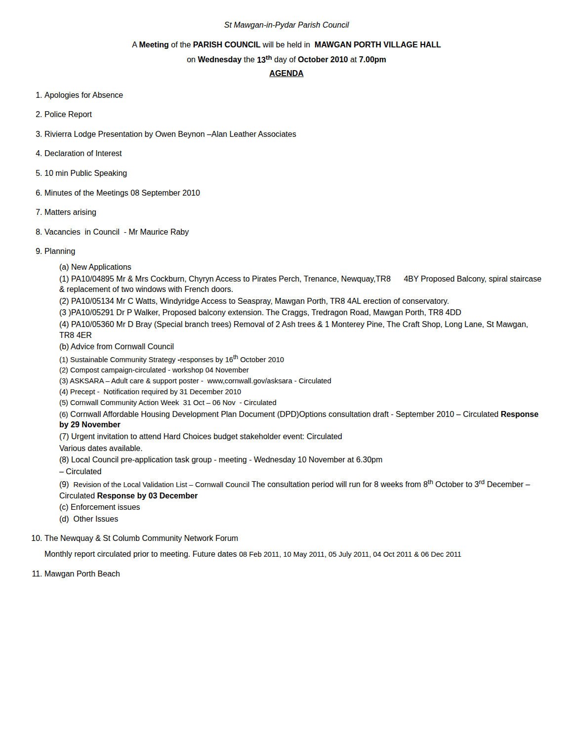St Mawgan-in-Pydar Parish Council
A Meeting of the PARISH COUNCIL will be held in MAWGAN PORTH VILLAGE HALL
on Wednesday the 13th day of October 2010 at 7.00pm
AGENDA
Apologies for Absence
Police Report
Rivierra Lodge Presentation by Owen Beynon –Alan Leather Associates
Declaration of Interest
10 min Public Speaking
Minutes of the Meetings 08 September 2010
Matters arising
Vacancies in Council - Mr Maurice Raby
Planning
(a) New Applications
(1) PA10/04895 Mr & Mrs Cockburn, Chyryn Access to Pirates Perch, Trenance, Newquay,TR8 4BY Proposed Balcony, spiral staircase & replacement of two windows with French doors.
(2) PA10/05134 Mr C Watts, Windyridge Access to Seaspray, Mawgan Porth, TR8 4AL erection of conservatory.
(3 )PA10/05291 Dr P Walker, Proposed balcony extension. The Craggs, Tredragon Road, Mawgan Porth, TR8 4DD
(4) PA10/05360 Mr D Bray (Special branch trees) Removal of 2 Ash trees & 1 Monterey Pine, The Craft Shop, Long Lane, St Mawgan, TR8 4ER
(b) Advice from Cornwall Council
(1) Sustainable Community Strategy -responses by 16th October 2010
(2) Compost campaign-circulated - workshop 04 November
(3) ASKSARA – Adult care & support poster - www,cornwall.gov/asksara - Circulated
(4) Precept - Notification required by 31 December 2010
(5) Cornwall Community Action Week 31 Oct – 06 Nov - Circulated
(6) Cornwall Affordable Housing Development Plan Document (DPD)Options consultation draft - September 2010 – Circulated Response by 29 November
(7) Urgent invitation to attend Hard Choices budget stakeholder event: Circulated
Various dates available.
(8) Local Council pre-application task group - meeting - Wednesday 10 November at 6.30pm
– Circulated
(9) Revision of the Local Validation List – Cornwall Council The consultation period will run for 8 weeks from 8th October to 3rd December – Circulated Response by 03 December
(c) Enforcement issues
(d) Other Issues
The Newquay & St Columb Community Network Forum
Monthly report circulated prior to meeting. Future dates 08 Feb 2011, 10 May 2011, 05 July 2011, 04 Oct 2011 & 06 Dec 2011
Mawgan Porth Beach